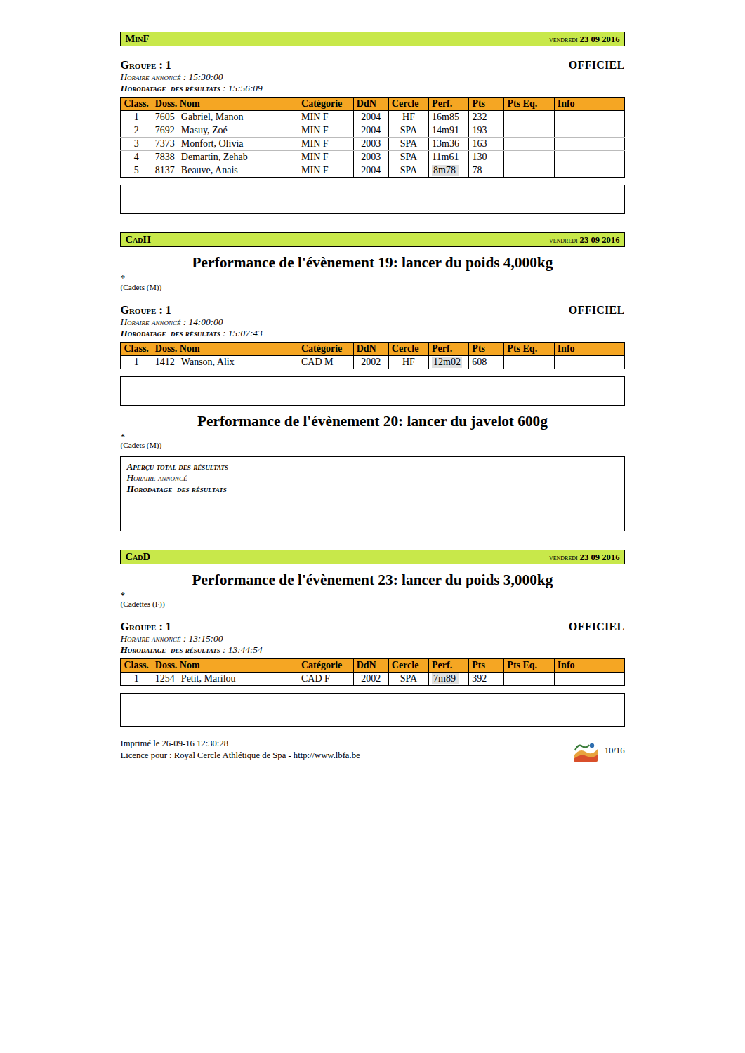MinF vendredi 23 09 2016
Groupe : 1 OFFICIEL
Horaire annoncé : 15:30:00
Horodatage des résultats : 15:56:09
| Class. | Doss. Nom | Catégorie | DdN | Cercle | Perf. | Pts | Pts Eq. | Info |
| --- | --- | --- | --- | --- | --- | --- | --- | --- |
| 1 | 7605 | Gabriel, Manon | MIN F | 2004 | HF | 16m85 | 232 | | |
| 2 | 7692 | Masuy, Zoé | MIN F | 2004 | SPA | 14m91 | 193 | | |
| 3 | 7373 | Monfort, Olivia | MIN F | 2003 | SPA | 13m36 | 163 | | |
| 4 | 7838 | Demartin, Zehab | MIN F | 2003 | SPA | 11m61 | 130 | | |
| 5 | 8137 | Beauve, Anais | MIN F | 2004 | SPA | 8m78 | 78 | | |
CadH vendredi 23 09 2016
Performance de l'évènement 19: lancer du poids 4,000kg
*
(Cadets (M))
Groupe : 1 OFFICIEL
Horaire annoncé : 14:00:00
Horodatage des résultats : 15:07:43
| Class. | Doss. Nom | Catégorie | DdN | Cercle | Perf. | Pts | Pts Eq. | Info |
| --- | --- | --- | --- | --- | --- | --- | --- | --- |
| 1 | 1412 | Wanson, Alix | CAD M | 2002 | HF | 12m02 | 608 | | |
Performance de l'évènement 20: lancer du javelot 600g
*
(Cadets (M))
Aperçu total des résultats
Horaire annoncé
Horodatage des résultats
CadD vendredi 23 09 2016
Performance de l'évènement 23: lancer du poids 3,000kg
*
(Cadettes (F))
Groupe : 1 OFFICIEL
Horaire annoncé : 13:15:00
Horodatage des résultats : 13:44:54
| Class. | Doss. Nom | Catégorie | DdN | Cercle | Perf. | Pts | Pts Eq. | Info |
| --- | --- | --- | --- | --- | --- | --- | --- | --- |
| 1 | 1254 | Petit, Marilou | CAD F | 2002 | SPA | 7m89 | 392 | | |
Imprimé le 26-09-16 12:30:28
Licence pour : Royal Cercle Athlétique de Spa - http://www.lbfa.be
10/16